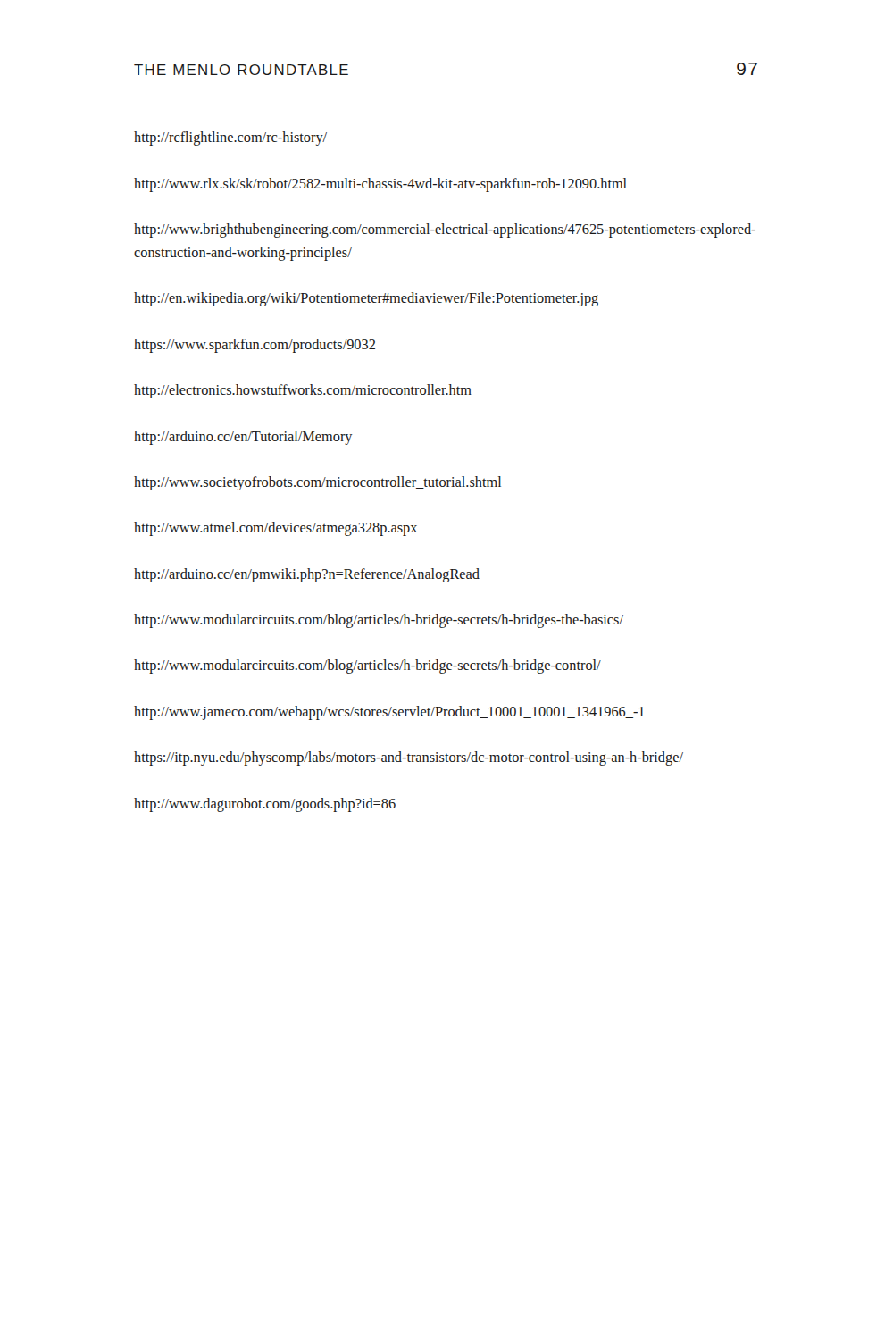The Menlo Roundtable 97
http://rcflightline.com/rc-history/
http://www.rlx.sk/sk/robot/2582-multi-chassis-4wd-kit-atv-sparkfun-rob-12090.html
http://www.brighthubengineering.com/commercial-electrical-applications/47625-potentiometers-explored-construction-and-working-principles/
http://en.wikipedia.org/wiki/Potentiometer#mediaviewer/File:Potentiometer.jpg
https://www.sparkfun.com/products/9032
http://electronics.howstuffworks.com/microcontroller.htm
http://arduino.cc/en/Tutorial/Memory
http://www.societyofrobots.com/microcontroller_tutorial.shtml
http://www.atmel.com/devices/atmega328p.aspx
http://arduino.cc/en/pmwiki.php?n=Reference/AnalogRead
http://www.modularcircuits.com/blog/articles/h-bridge-secrets/h-bridges-the-basics/
http://www.modularcircuits.com/blog/articles/h-bridge-secrets/h-bridge-control/
http://www.jameco.com/webapp/wcs/stores/servlet/Product_10001_10001_1341966_-1
https://itp.nyu.edu/physcomp/labs/motors-and-transistors/dc-motor-control-using-an-h-bridge/
http://www.dagurobot.com/goods.php?id=86